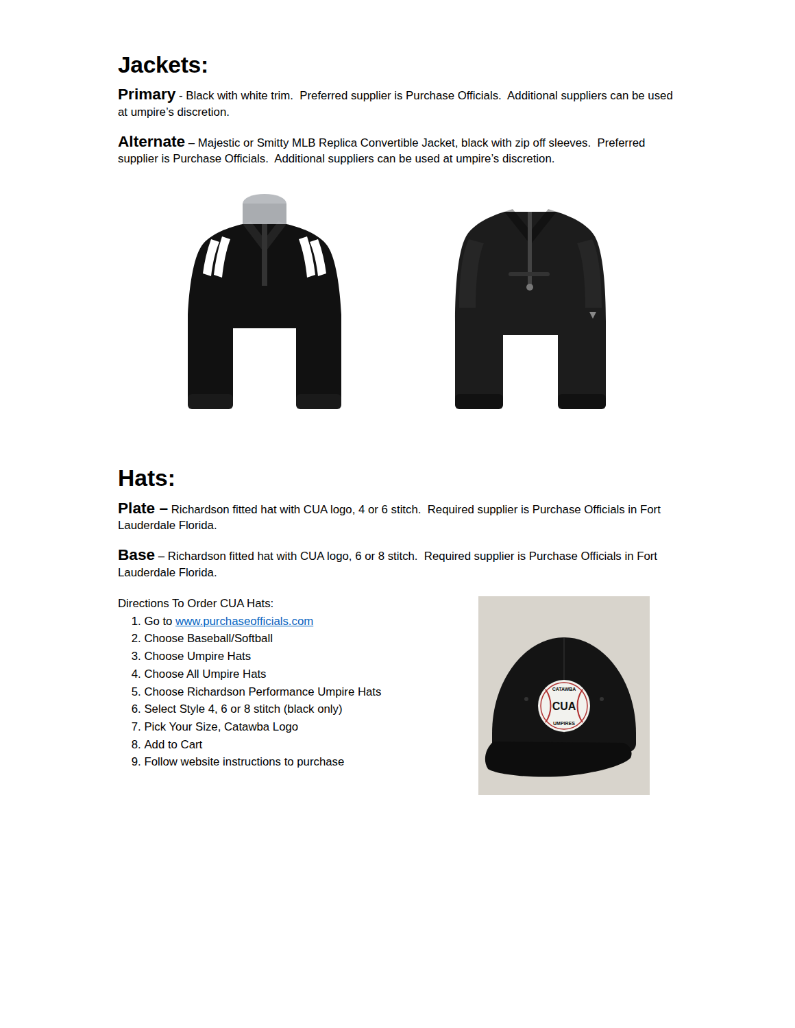Jackets:
Primary - Black with white trim. Preferred supplier is Purchase Officials. Additional suppliers can be used at umpire’s discretion.
Alternate – Majestic or Smitty MLB Replica Convertible Jacket, black with zip off sleeves. Preferred supplier is Purchase Officials. Additional suppliers can be used at umpire’s discretion.
Hats:
Plate – Richardson fitted hat with CUA logo, 4 or 6 stitch. Required supplier is Purchase Officials in Fort Lauderdale Florida.
Base – Richardson fitted hat with CUA logo, 6 or 8 stitch. Required supplier is Purchase Officials in Fort Lauderdale Florida.
Directions To Order CUA Hats:
Go to www.purchaseofficials.com
Choose Baseball/Softball
Choose Umpire Hats
Choose All Umpire Hats
Choose Richardson Performance Umpire Hats
Select Style 4, 6 or 8 stitch (black only)
Pick Your Size, Catawba Logo
Add to Cart
Follow website instructions to purchase